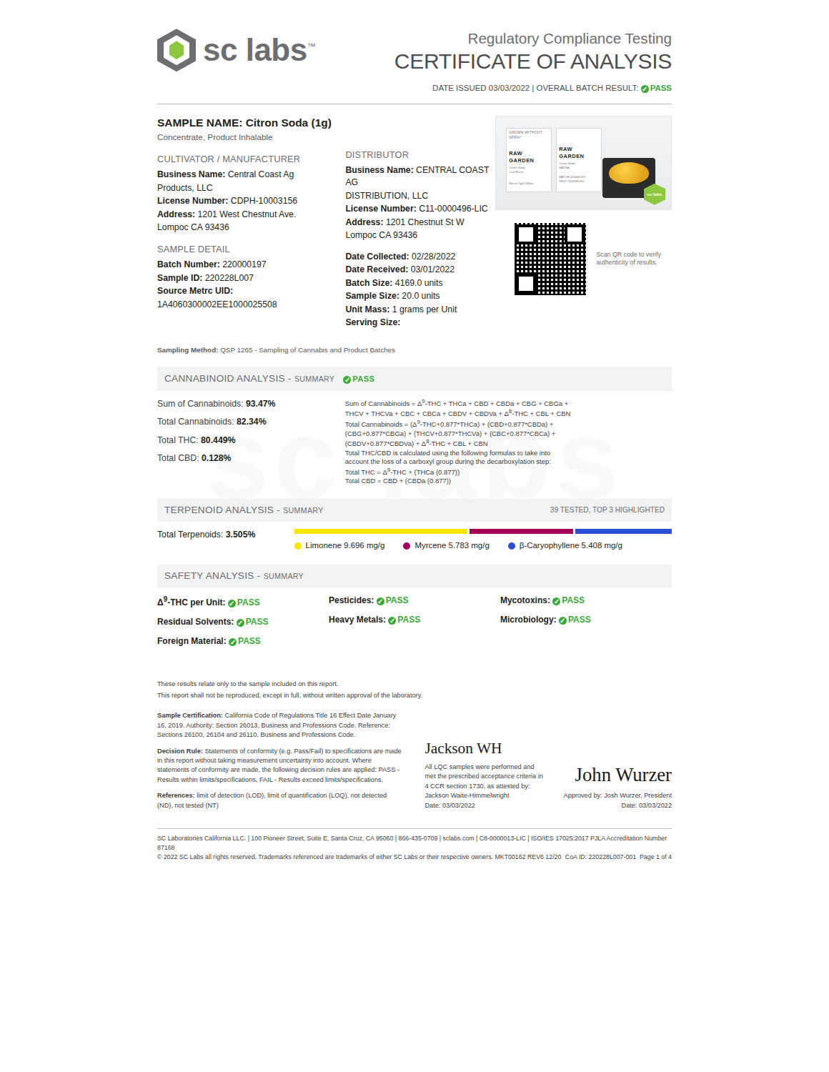sc labs
sc labs™
Regulatory Compliance Testing
CERTIFICATE OF ANALYSIS
DATE ISSUED 03/03/2022 | OVERALL BATCH RESULT: ✓PASS
SAMPLE NAME: Citron Soda (1g)
Concentrate, Product Inhalable
Cultivator / Manufacturer
Business Name: Central Coast Ag
Products, LLC
License Number: CDPH-10003156
Address: 1201 West Chestnut Ave.
Lompoc CA 93436
Sample Detail
Batch Number: 220000197
Sample ID: 220228L007
Source Metrc UID:
1A4060300002EE1000025508
Distributor
Business Name: CENTRAL COAST AG
DISTRIBUTION, LLC
License Number: C11-0000496-LIC
Address: 1201 Chestnut St W
Lompoc CA 93436
Date Collected: 02/28/2022
Date Received: 03/01/2022
Batch Size: 4169.0 units
Sample Size: 20.0 units
Unit Mass: 1 grams per Unit
Serving Size:
GROWN WITHOUT SPRAY
RAW GARDEN
Citron Soda
Live Resin
Net wt 1g/0.035oz
RAW GARDEN
Citron Soda
SATIVA
BATCH 220000197
TEST 220228L007
sc labs
Scan QR code to verify
authenticity of results.
Sampling Method: QSP 1265 - Sampling of Cannabis and Product Batches
CANNABINOID ANALYSIS - SUMMARY ✓PASS
Sum of Cannabinoids: 93.47%
Total Cannabinoids: 82.34%
Total THC: 80.449%
Total CBD: 0.128%
Sum of Cannabinoids = Δ9-THC + THCa + CBD + CBDa + CBG + CBGa +
THCV + THCVa + CBC + CBCa + CBDV + CBDVa + Δ8-THC + CBL + CBN
Total Cannabinoids = (Δ9-THC+0.877*THCa) + (CBD+0.877*CBDa) +
(CBG+0.877*CBGa) + (THCV+0.877*THCVa) + (CBC+0.877*CBCa) +
(CBDV+0.877*CBDVa) + Δ8-THC + CBL + CBN
Total THC/CBD is calculated using the following formulas to take into
account the loss of a carboxyl group during the decarboxylation step:
Total THC = Δ9-THC + (THCa (0.877))
Total CBD = CBD + (CBDa (0.877))
TERPENOID ANALYSIS - SUMMARY
39 TESTED, TOP 3 HIGHLIGHTED
Total Terpenoids: 3.505%
Limonene 9.696 mg/g
Myrcene 5.783 mg/g
β-Caryophyllene 5.408 mg/g
SAFETY ANALYSIS - SUMMARY
Δ9-THC per Unit: ✓PASS
Residual Solvents: ✓PASS
Foreign Material: ✓PASS
Pesticides: ✓PASS
Heavy Metals: ✓PASS
Mycotoxins: ✓PASS
Microbiology: ✓PASS
These results relate only to the sample included on this report.
This report shall not be reproduced, except in full, without written approval of the laboratory.
Sample Certification: California Code of Regulations Title 16 Effect Date January 16, 2019. Authority: Section 26013, Business and Professions Code. Reference: Sections 26100, 26104 and 26110, Business and Professions Code.
Decision Rule: Statements of conformity (e.g. Pass/Fail) to specifications are made in this report without taking measurement uncertainty into account. Where statements of conformity are made, the following decision rules are applied: PASS - Results within limits/specifications, FAIL - Results exceed limits/specifications.
References: limit of detection (LOD), limit of quantification (LOQ), not detected (ND), not tested (NT)
Jackson WH
All LQC samples were performed and met the prescribed acceptance criteria in 4 CCR section 1730, as attested by:
Jackson Waite-Himmelwright
Date: 03/03/2022
John Wurzer
Approved by: Josh Wurzer, President
Date: 03/03/2022
SC Laboratories California LLC. | 100 Pioneer Street, Suite E, Santa Cruz, CA 95060 | 866-435-0709 | sclabs.com | C8-0000013-LIC | ISO/IES 17025:2017 PJLA Accreditation Number 87168
© 2022 SC Labs all rights reserved. Trademarks referenced are trademarks of either SC Labs or their respective owners. MKT00162 REV6 12/20 CoA ID: 220228L007-001 Page 1 of 4